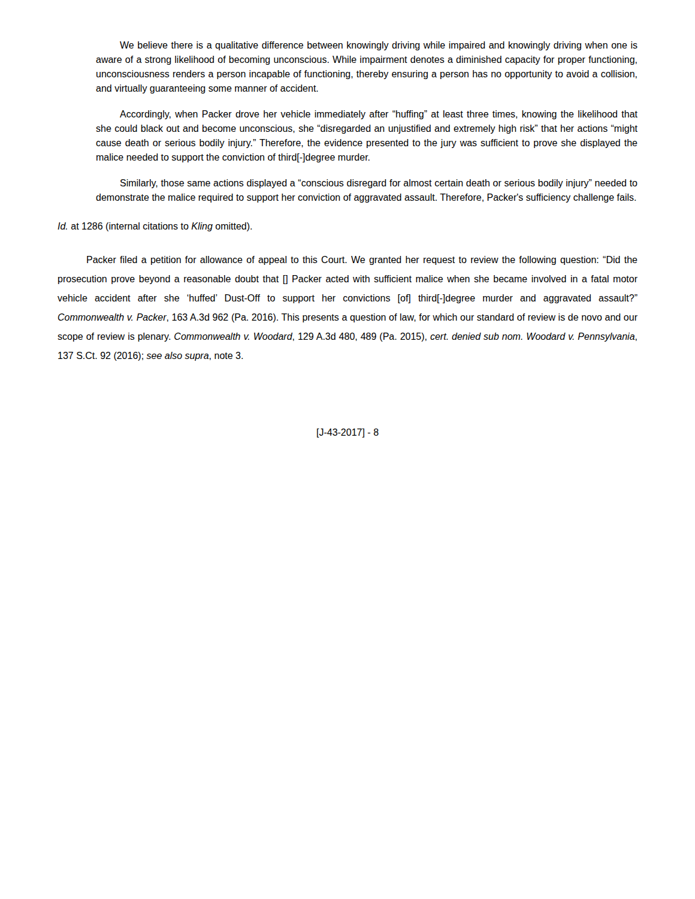We believe there is a qualitative difference between knowingly driving while impaired and knowingly driving when one is aware of a strong likelihood of becoming unconscious. While impairment denotes a diminished capacity for proper functioning, unconsciousness renders a person incapable of functioning, thereby ensuring a person has no opportunity to avoid a collision, and virtually guaranteeing some manner of accident.
Accordingly, when Packer drove her vehicle immediately after “huffing” at least three times, knowing the likelihood that she could black out and become unconscious, she “disregarded an unjustified and extremely high risk” that her actions “might cause death or serious bodily injury.” Therefore, the evidence presented to the jury was sufficient to prove she displayed the malice needed to support the conviction of third[-]degree murder.
Similarly, those same actions displayed a “conscious disregard for almost certain death or serious bodily injury” needed to demonstrate the malice required to support her conviction of aggravated assault. Therefore, Packer's sufficiency challenge fails.
Id. at 1286 (internal citations to Kling omitted).
Packer filed a petition for allowance of appeal to this Court. We granted her request to review the following question: “Did the prosecution prove beyond a reasonable doubt that [] Packer acted with sufficient malice when she became involved in a fatal motor vehicle accident after she ‘huffed’ Dust-Off to support her convictions [of] third[-]degree murder and aggravated assault?” Commonwealth v. Packer, 163 A.3d 962 (Pa. 2016). This presents a question of law, for which our standard of review is de novo and our scope of review is plenary. Commonwealth v. Woodard, 129 A.3d 480, 489 (Pa. 2015), cert. denied sub nom. Woodard v. Pennsylvania, 137 S.Ct. 92 (2016); see also supra, note 3.
[J-43-2017] - 8